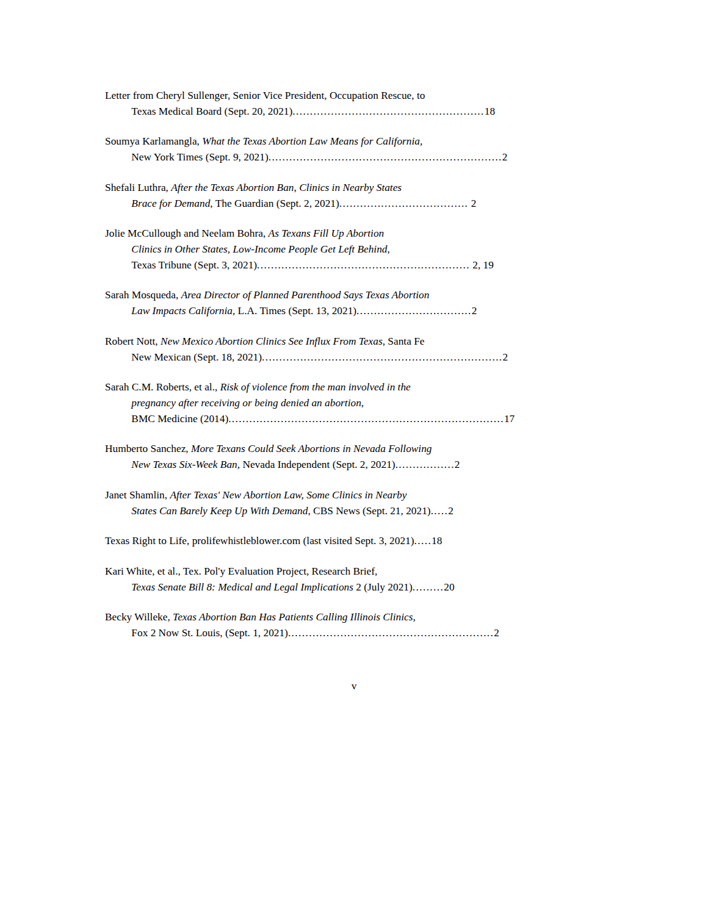Letter from Cheryl Sullenger, Senior Vice President, Occupation Rescue, to Texas Medical Board (Sept. 20, 2021)....................................................... 18
Soumya Karlamangla, What the Texas Abortion Law Means for California, New York Times (Sept. 9, 2021)................................................................... 2
Shefali Luthra, After the Texas Abortion Ban, Clinics in Nearby States Brace for Demand, The Guardian (Sept. 2, 2021)..................................... 2
Jolie McCullough and Neelam Bohra, As Texans Fill Up Abortion Clinics in Other States, Low-Income People Get Left Behind, Texas Tribune (Sept. 3, 2021)............................................................. 2, 19
Sarah Mosqueda, Area Director of Planned Parenthood Says Texas Abortion Law Impacts California, L.A. Times (Sept. 13, 2021)................................. 2
Robert Nott, New Mexico Abortion Clinics See Influx From Texas, Santa Fe New Mexican (Sept. 18, 2021)..................................................................... 2
Sarah C.M. Roberts, et al., Risk of violence from the man involved in the pregnancy after receiving or being denied an abortion, BMC Medicine (2014)............................................................................... 17
Humberto Sanchez, More Texans Could Seek Abortions in Nevada Following New Texas Six-Week Ban, Nevada Independent (Sept. 2, 2021)................. 2
Janet Shamlin, After Texas' New Abortion Law, Some Clinics in Nearby States Can Barely Keep Up With Demand, CBS News (Sept. 21, 2021)..... 2
Texas Right to Life, prolifewhistleblower.com (last visited Sept. 3, 2021)..... 18
Kari White, et al., Tex. Pol'y Evaluation Project, Research Brief, Texas Senate Bill 8: Medical and Legal Implications 2 (July 2021)......... 20
Becky Willeke, Texas Abortion Ban Has Patients Calling Illinois Clinics, Fox 2 Now St. Louis, (Sept. 1, 2021)........................................................... 2
v